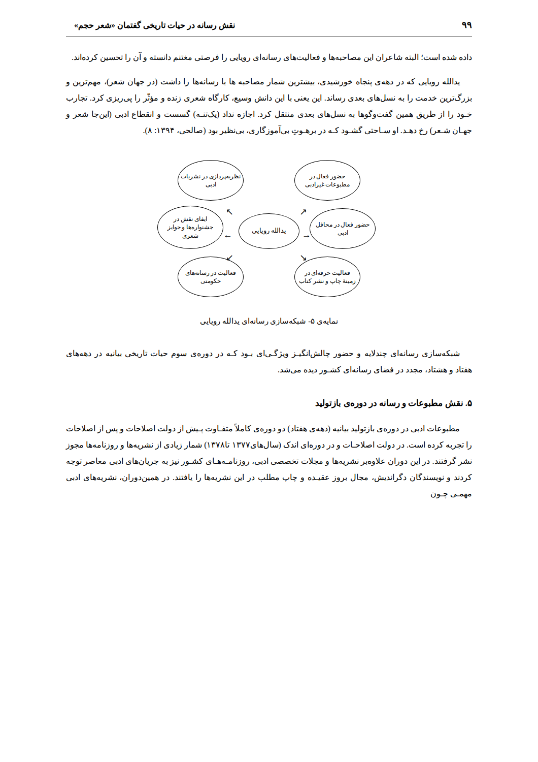۹۹ نقش رسانه در حیات تاریخی گفتمان «شعر حجم»
داده شده است؛ البته شاعران این مصاحبه‌ها و فعالیت‌های رسانه‌ای رویایی را فرصتی مغتنم دانسته و آن را تحسین کرده‌اند.
یدالله رویایی که در دهه‌ی پنجاه خورشیدی، بیشترین شمار مصاحبه ها با رسانه‌ها را داشت (در جهان شعر)، مهم‌ترین و بزرگ‌ترین خدمت را به نسل‌های بعدی رساند. این یعنی با این دانش وسیع، کارگاه شعری زنده و مؤثّر را پی‌ریزی کرد. تجارب خـود را از طریق همین گفت‌وگوها به نسل‌های بعدی منتقل کرد. اجازه نداد (یک‌تنـه) گسست و انقطاع ادبی (این‌جا شعر و جهـان شـعر) رخ دهـد. او سـاحتی گشـود کـه در برهـوتِ بی‌آموزگاری، بی‌نظیر بود (صالحی، ۱۳۹۴: ۸).
یدالله رویایی
نظریه‌پردازی در نشریات ادبی
حضور فعال در مطبوعات غیرادبی
حضور فعال در محافل ادبی
فعالیت حرفه‌ای در زمینهٔ چاپ و نشر کتاب
فعالیت در رسانه‌های حکومتی
ایفای نقش در جشنواره‌ها و جوایز شعری
↖ ↗ → ↘ ↙ ←
نمایه‌ی ۵- شبکه‌سازی رسانه‌ای یدالله رویایی
شبکه‌سازی رسانه‌ای چندلایه و حضور چالش‌انگیـز ویژگـی‌ای بـود کـه در دوره‌ی سوم حیات تاریخی بیانیه در دهه‌های هفتاد و هشتاد، مجدد در فضای رسانه‌ای کشـور دیده می‌شد.
۵. نقش مطبوعات و رسانه در دوره‌ی بازتولید
مطبوعات ادبی در دوره‌ی بازتولید بیانیه (دهه‌ی هفتاد) دو دوره‌ی کاملاً متفـاوت پـیش از دولت اصلاحات و پس از اصلاحات را تجربه کرده است. در دولت اصلاحـات و در دوره‌ای اندک (سال‌های۱۳۷۷ تا۱۳۷۸) شمار زیادی از نشریه‌ها و روزنامه‌ها مجوز نشر گرفتند. در این دوران علاوه‌بر نشریه‌ها و مجلات تخصصی ادبی، روزنامـه‌هـای کشـور نیز به جریان‌های ادبی معاصر توجه کردند و نویسندگان دگراندیش، مجال بروز عقیـده و چاپ مطلب در این نشریه‌ها را یافتند. در همین‌دوران، نشریه‌های ادبی مهمـی چـون